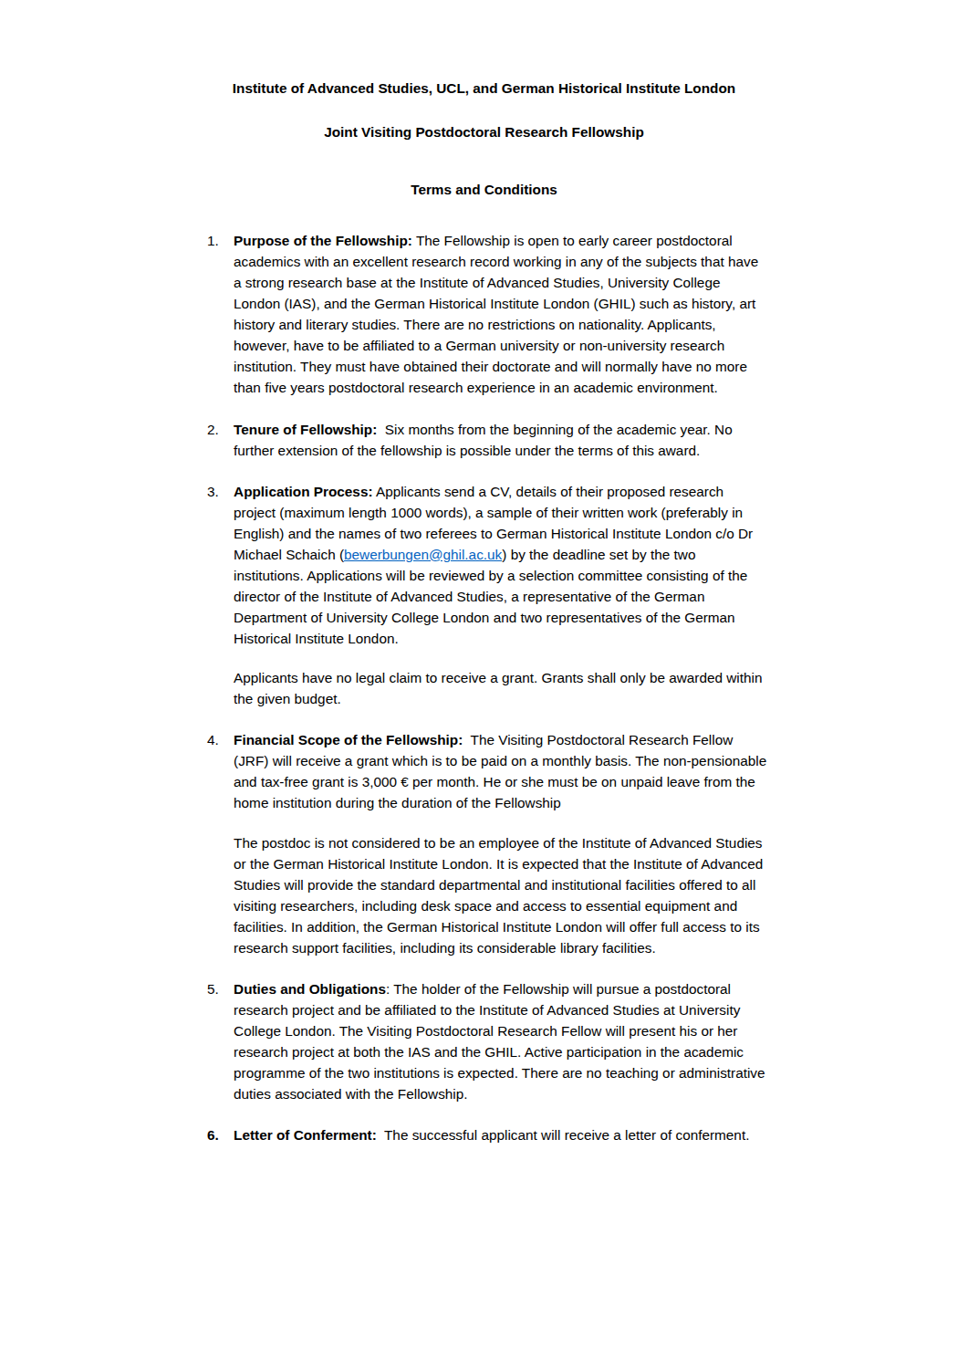Institute of Advanced Studies, UCL, and German Historical Institute London
Joint Visiting Postdoctoral Research Fellowship
Terms and Conditions
Purpose of the Fellowship: The Fellowship is open to early career postdoctoral academics with an excellent research record working in any of the subjects that have a strong research base at the Institute of Advanced Studies, University College London (IAS), and the German Historical Institute London (GHIL) such as history, art history and literary studies. There are no restrictions on nationality. Applicants, however, have to be affiliated to a German university or non-university research institution. They must have obtained their doctorate and will normally have no more than five years postdoctoral research experience in an academic environment.
Tenure of Fellowship: Six months from the beginning of the academic year. No further extension of the fellowship is possible under the terms of this award.
Application Process: Applicants send a CV, details of their proposed research project (maximum length 1000 words), a sample of their written work (preferably in English) and the names of two referees to German Historical Institute London c/o Dr Michael Schaich (bewerbungen@ghil.ac.uk) by the deadline set by the two institutions. Applications will be reviewed by a selection committee consisting of the director of the Institute of Advanced Studies, a representative of the German Department of University College London and two representatives of the German Historical Institute London.
Applicants have no legal claim to receive a grant. Grants shall only be awarded within the given budget.
Financial Scope of the Fellowship: The Visiting Postdoctoral Research Fellow (JRF) will receive a grant which is to be paid on a monthly basis. The non-pensionable and tax-free grant is 3,000 € per month. He or she must be on unpaid leave from the home institution during the duration of the Fellowship
The postdoc is not considered to be an employee of the Institute of Advanced Studies or the German Historical Institute London. It is expected that the Institute of Advanced Studies will provide the standard departmental and institutional facilities offered to all visiting researchers, including desk space and access to essential equipment and facilities. In addition, the German Historical Institute London will offer full access to its research support facilities, including its considerable library facilities.
Duties and Obligations: The holder of the Fellowship will pursue a postdoctoral research project and be affiliated to the Institute of Advanced Studies at University College London. The Visiting Postdoctoral Research Fellow will present his or her research project at both the IAS and the GHIL. Active participation in the academic programme of the two institutions is expected. There are no teaching or administrative duties associated with the Fellowship.
Letter of Conferment: The successful applicant will receive a letter of conferment.